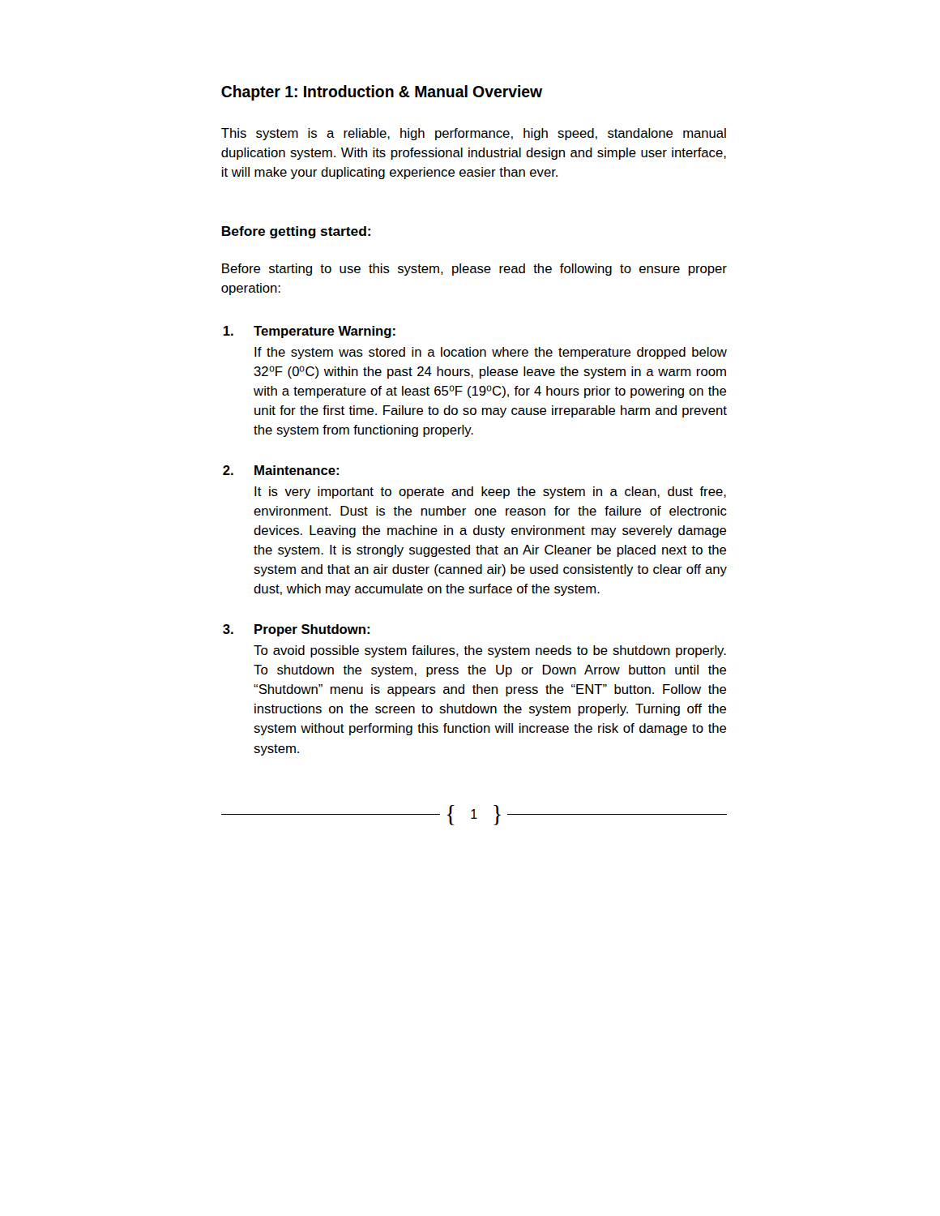Chapter 1: Introduction & Manual Overview
This system is a reliable, high performance, high speed, standalone manual duplication system. With its professional industrial design and simple user interface, it will make your duplicating experience easier than ever.
Before getting started:
Before starting to use this system, please read the following to ensure proper operation:
Temperature Warning:
If the system was stored in a location where the temperature dropped below 32⁰F (0⁰C) within the past 24 hours, please leave the system in a warm room with a temperature of at least 65⁰F (19⁰C), for 4 hours prior to powering on the unit for the first time. Failure to do so may cause irreparable harm and prevent the system from functioning properly.
Maintenance:
It is very important to operate and keep the system in a clean, dust free, environment. Dust is the number one reason for the failure of electronic devices. Leaving the machine in a dusty environment may severely damage the system. It is strongly suggested that an Air Cleaner be placed next to the system and that an air duster (canned air) be used consistently to clear off any dust, which may accumulate on the surface of the system.
Proper Shutdown:
To avoid possible system failures, the system needs to be shutdown properly. To shutdown the system, press the Up or Down Arrow button until the “Shutdown” menu is appears and then press the “ENT” button. Follow the instructions on the screen to shutdown the system properly. Turning off the system without performing this function will increase the risk of damage to the system.
{ 1 }